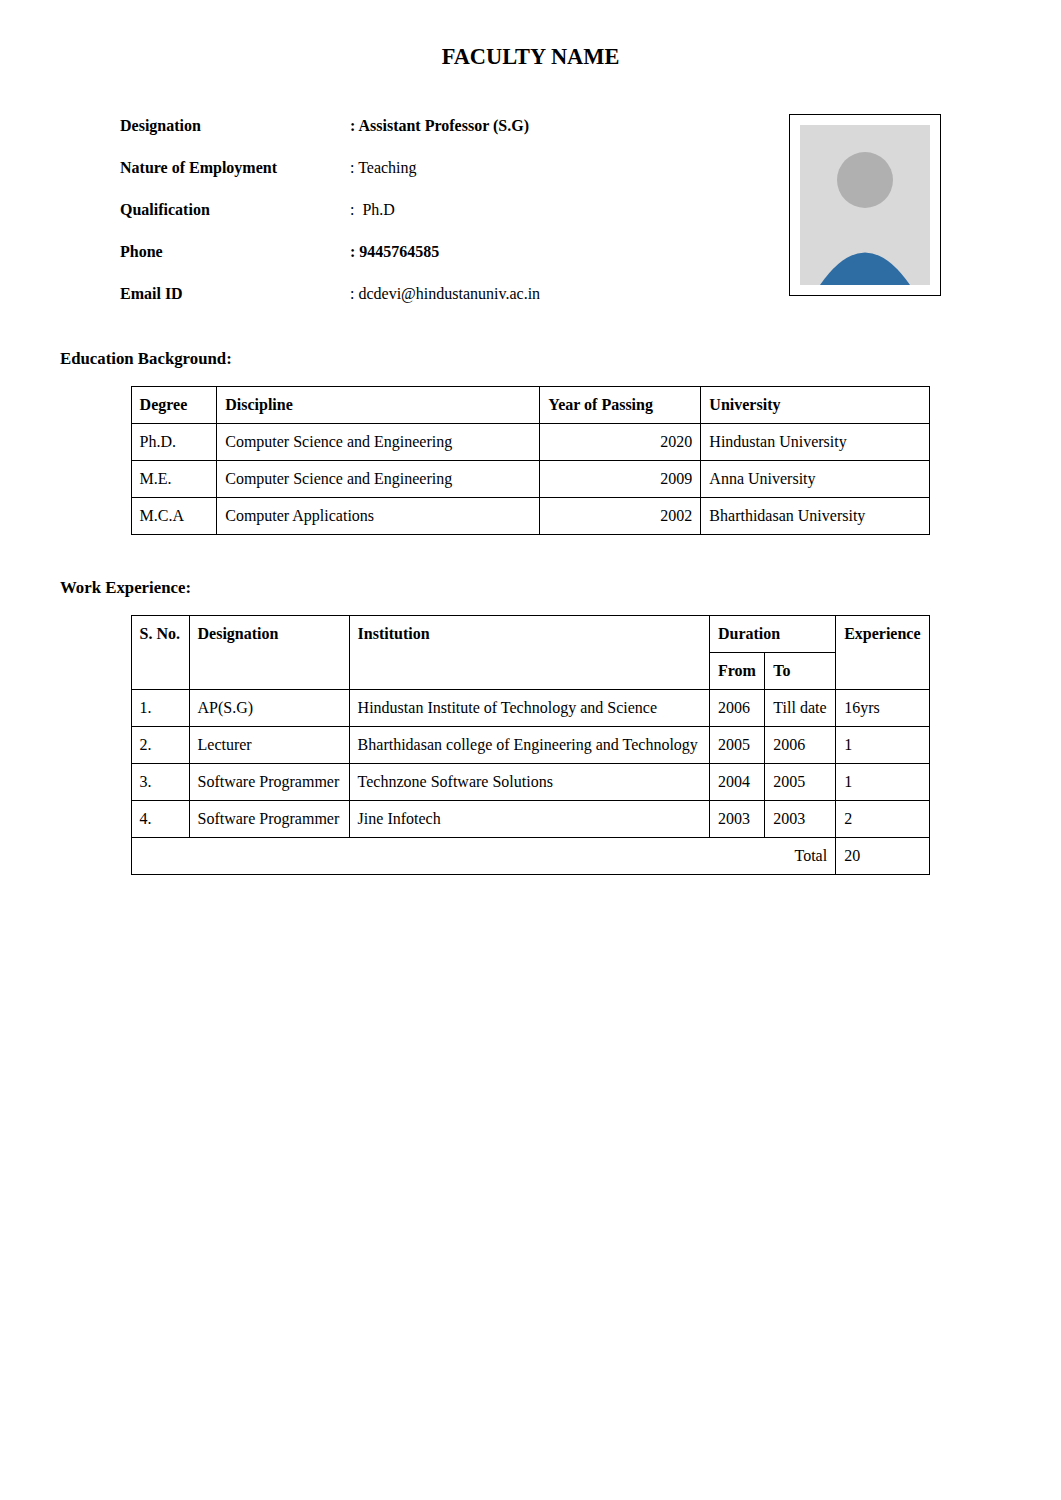FACULTY NAME
Designation: Assistant Professor (S.G)
Nature of Employment: Teaching
Qualification: Ph.D
Phone: 9445764585
Email ID: dcdevi@hindustanuniv.ac.in
Education Background:
| Degree | Discipline | Year of Passing | University |
| --- | --- | --- | --- |
| Ph.D. | Computer Science and Engineering | 2020 | Hindustan University |
| M.E. | Computer Science and Engineering | 2009 | Anna University |
| M.C.A | Computer Applications | 2002 | Bharthidasan University |
Work Experience:
| S. No. | Designation | Institution | Duration | Experience |
| --- | --- | --- | --- | --- |
| From | To |
| 1. | AP(S.G) | Hindustan Institute of Technology and Science | 2006 | Till date | 16yrs |
| 2. | Lecturer | Bharthidasan college of Engineering and Technology | 2005 | 2006 | 1 |
| 3. | Software Programmer | Technzone Software Solutions | 2004 | 2005 | 1 |
| 4. | Software Programmer | Jine Infotech | 2003 | 2003 | 2 |
| Total | 20 |